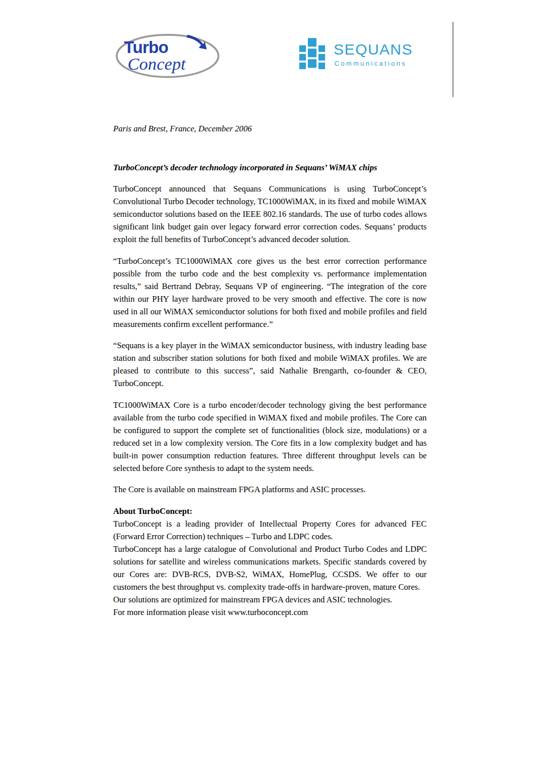Turbo Concept
SEQUANS Communications
Paris and Brest, France, December 2006
TurboConcept’s decoder technology incorporated in Sequans’ WiMAX chips
TurboConcept announced that Sequans Communications is using TurboConcept’s Convolutional Turbo Decoder technology, TC1000WiMAX, in its fixed and mobile WiMAX semiconductor solutions based on the IEEE 802.16 standards. The use of turbo codes allows significant link budget gain over legacy forward error correction codes. Sequans’ products exploit the full benefits of TurboConcept’s advanced decoder solution.
“TurboConcept’s TC1000WiMAX core gives us the best error correction performance possible from the turbo code and the best complexity vs. performance implementation results,” said Bertrand Debray, Sequans VP of engineering. “The integration of the core within our PHY layer hardware proved to be very smooth and effective. The core is now used in all our WiMAX semiconductor solutions for both fixed and mobile profiles and field measurements confirm excellent performance.”
“Sequans is a key player in the WiMAX semiconductor business, with industry leading base station and subscriber station solutions for both fixed and mobile WiMAX profiles. We are pleased to contribute to this success”, said Nathalie Brengarth, co-founder & CEO, TurboConcept.
TC1000WiMAX Core is a turbo encoder/decoder technology giving the best performance available from the turbo code specified in WiMAX fixed and mobile profiles. The Core can be configured to support the complete set of functionalities (block size, modulations) or a reduced set in a low complexity version. The Core fits in a low complexity budget and has built-in power consumption reduction features. Three different throughput levels can be selected before Core synthesis to adapt to the system needs.
The Core is available on mainstream FPGA platforms and ASIC processes.
About TurboConcept:
TurboConcept is a leading provider of Intellectual Property Cores for advanced FEC (Forward Error Correction) techniques – Turbo and LDPC codes.
TurboConcept has a large catalogue of Convolutional and Product Turbo Codes and LDPC solutions for satellite and wireless communications markets. Specific standards covered by our Cores are: DVB-RCS, DVB-S2, WiMAX, HomePlug, CCSDS. We offer to our customers the best throughput vs. complexity trade-offs in hardware-proven, mature Cores.
Our solutions are optimized for mainstream FPGA devices and ASIC technologies.
For more information please visit www.turboconcept.com